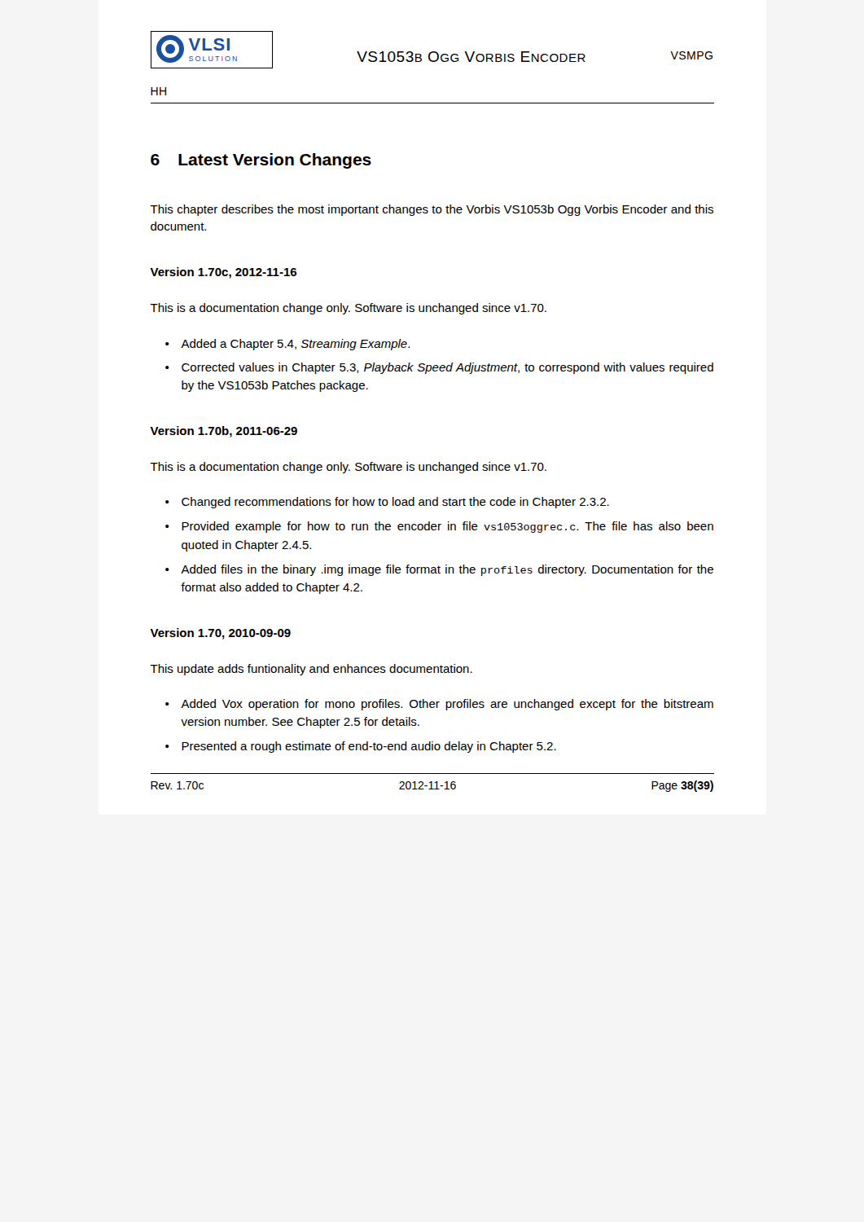VLSI SOLUTION
VS1053B OGG VORBIS ENCODER
VSMPG
HH
6 Latest Version Changes
This chapter describes the most important changes to the Vorbis VS1053b Ogg Vorbis Encoder and this document.
Version 1.70c, 2012-11-16
This is a documentation change only. Software is unchanged since v1.70.
Added a Chapter 5.4, Streaming Example.
Corrected values in Chapter 5.3, Playback Speed Adjustment, to correspond with values required by the VS1053b Patches package.
Version 1.70b, 2011-06-29
This is a documentation change only. Software is unchanged since v1.70.
Changed recommendations for how to load and start the code in Chapter 2.3.2.
Provided example for how to run the encoder in file vs1053oggrec.c. The file has also been quoted in Chapter 2.4.5.
Added files in the binary .img image file format in the profiles directory. Documentation for the format also added to Chapter 4.2.
Version 1.70, 2010-09-09
This update adds funtionality and enhances documentation.
Added Vox operation for mono profiles. Other profiles are unchanged except for the bitstream version number. See Chapter 2.5 for details.
Presented a rough estimate of end-to-end audio delay in Chapter 5.2.
Rev. 1.70c
2012-11-16
Page 38(39)